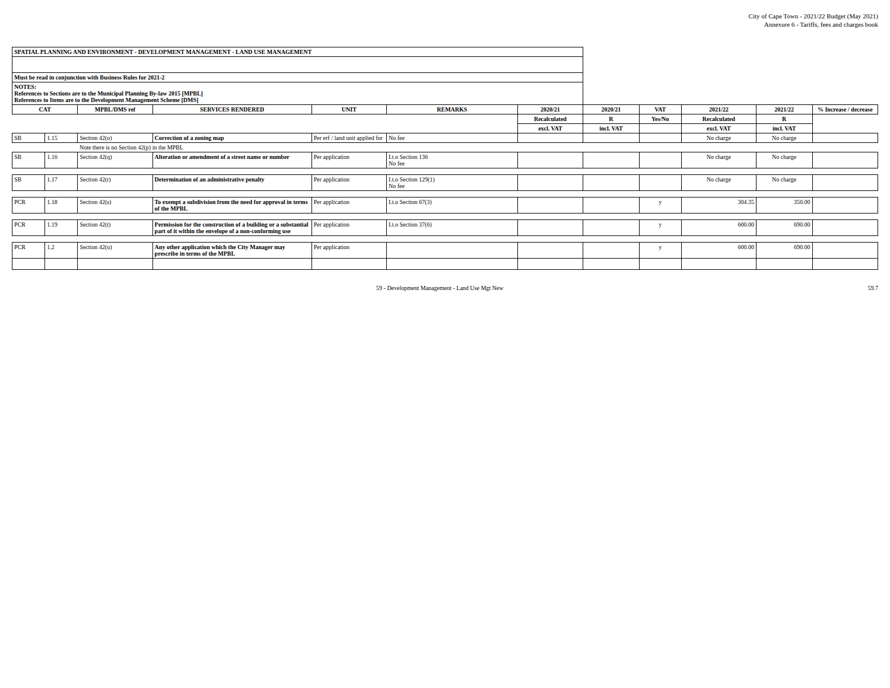City of Cape Town - 2021/22 Budget (May 2021)
Annexure 6 - Tariffs, fees and charges book
| SPATIAL PLANNING AND ENVIRONMENT - DEVELOPMENT MANAGEMENT - LAND USE MANAGEMENT | | | | | |
| Must be read in conjunction with Business Rules for 2021-2 | | | | | |
| NOTES: References to Sections are to the Municipal Planning By-law 2015 [MPBL] References to Items are to the Development Management Scheme [DMS] | | | | | |
| CAT | MPBL/DMS ref | SERVICES RENDERED | UNIT | REMARKS | 2020/21 | 2020/21 | VAT | 2021/22 | 2021/22 | % Increase / decrease |
| | | | | | Recalculated | R | Yes/No | Recalculated | R | |
| | | | | | excl. VAT | incl. VAT | | excl. VAT | incl. VAT | |
| SB | 1.15 | Section 42(o) | Correction of a zoning map | Per erf / land unit applied for | No fee | | | | No charge | No charge | |
| | | Note there is no Section 42(p) in the MPBL | | | | | | | |
| SB | 1.16 | Section 42(q) | Alteration or amendment of a street name or number | Per application | I.t.o Section 136 No fee | | | | No charge | No charge | |
| SB | 1.17 | Section 42(r) | Determination of an administrative penalty | Per application | I.t.o Section 129(1) No fee | | | | No charge | No charge | |
| PCR | 1.18 | Section 42(s) | To exempt a subdivision from the need for approval in terms of the MPBL | Per application | I.t.o Section 67(3) | | | y | 304.35 | 350.00 | |
| PCR | 1.19 | Section 42(t) | Permission for the construction of a building or a substantial part of it within the envelope of a non-conforming use | Per application | I.t.o Section 37(6) | | | y | 600.00 | 690.00 | |
| PCR | 1.2 | Section 42(u) | Any other application which the City Manager may prescribe in terms of the MPBL | Per application | | | | y | 600.00 | 690.00 | |
59 - Development Management - Land Use Mgt New 59.7